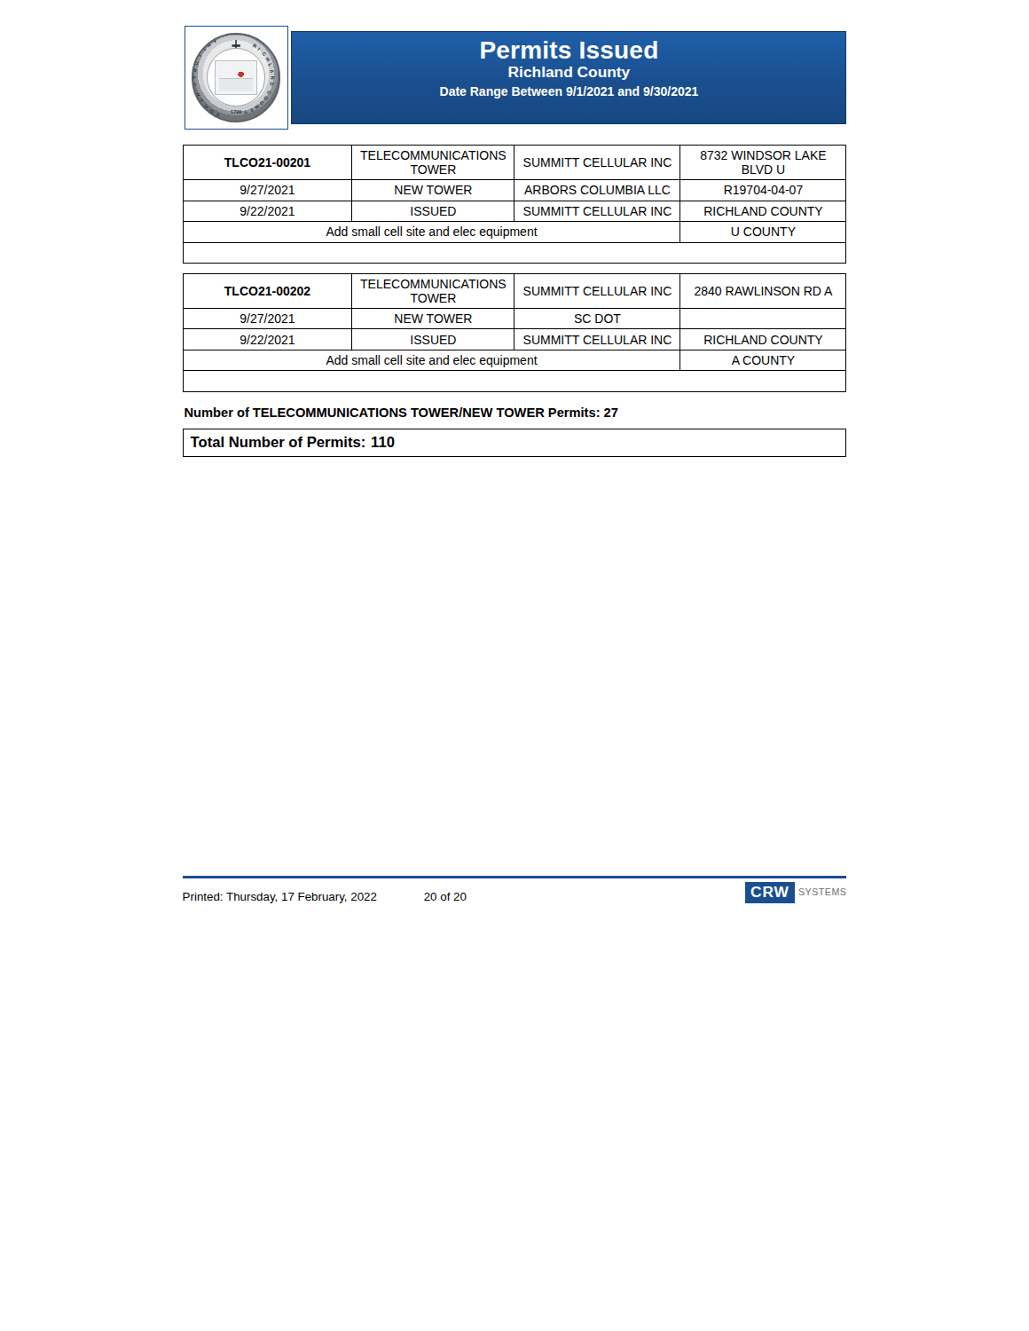R I C H L A N D C O U N T Y S O U T H C A R O L I N A
1799
Permits Issued
Richland County
Date Range Between 9/1/2021 and 9/30/2021
| TLCO21-00201 | TELECOMMUNICATIONS TOWER | SUMMITT CELLULAR INC | 8732 WINDSOR LAKE BLVD U |
| 9/27/2021 | NEW TOWER | ARBORS COLUMBIA LLC | R19704-04-07 |
| 9/22/2021 | ISSUED | SUMMITT CELLULAR INC | RICHLAND COUNTY |
| Add small cell site and elec equipment | U COUNTY |
| TLCO21-00202 | TELECOMMUNICATIONS TOWER | SUMMITT CELLULAR INC | 2840 RAWLINSON RD A |
| 9/27/2021 | NEW TOWER | SC DOT | |
| 9/22/2021 | ISSUED | SUMMITT CELLULAR INC | RICHLAND COUNTY |
| Add small cell site and elec equipment | A COUNTY |
Number of TELECOMMUNICATIONS TOWER/NEW TOWER Permits: 27
Total Number of Permits: 110
Printed: Thursday, 17 February, 2022
20 of 20
CRW
SYSTEMS